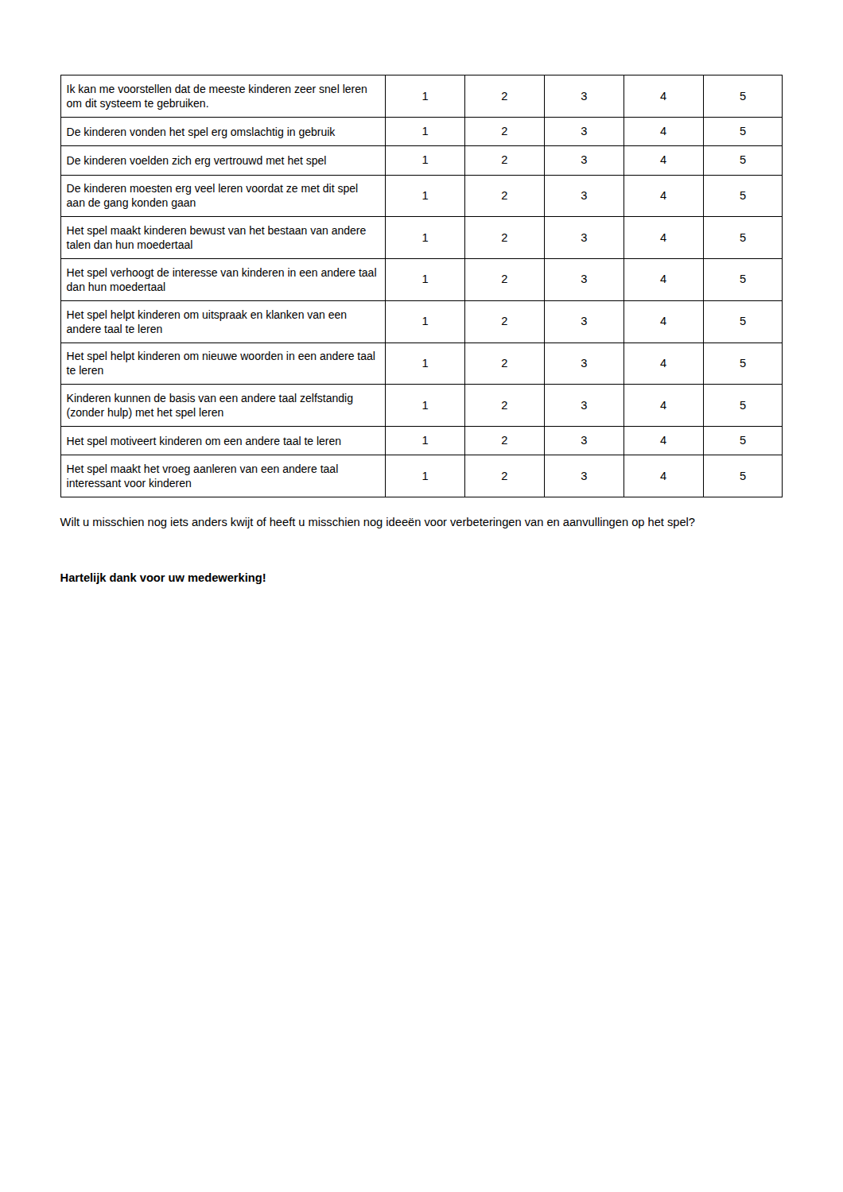| Ik kan me voorstellen dat de meeste kinderen zeer snel leren om dit systeem te gebruiken. | 1 | 2 | 3 | 4 | 5 |
| De kinderen vonden het spel erg omslachtig in gebruik | 1 | 2 | 3 | 4 | 5 |
| De kinderen voelden zich erg vertrouwd met het spel | 1 | 2 | 3 | 4 | 5 |
| De kinderen moesten erg veel leren voordat ze met dit spel aan de gang konden gaan | 1 | 2 | 3 | 4 | 5 |
| Het spel maakt kinderen bewust van het bestaan van andere talen dan hun moedertaal | 1 | 2 | 3 | 4 | 5 |
| Het spel verhoogt de interesse van kinderen in een andere taal dan hun moedertaal | 1 | 2 | 3 | 4 | 5 |
| Het spel helpt kinderen om uitspraak en klanken van een andere taal te leren | 1 | 2 | 3 | 4 | 5 |
| Het spel helpt kinderen om nieuwe woorden in een andere taal te leren | 1 | 2 | 3 | 4 | 5 |
| Kinderen kunnen de basis van een andere taal zelfstandig (zonder hulp) met het spel leren | 1 | 2 | 3 | 4 | 5 |
| Het spel motiveert kinderen om een andere taal te leren | 1 | 2 | 3 | 4 | 5 |
| Het spel maakt het vroeg aanleren van een andere taal interessant voor kinderen | 1 | 2 | 3 | 4 | 5 |
Wilt u misschien nog iets anders kwijt of heeft u misschien nog ideeën voor verbeteringen van en aanvullingen op het spel?
Hartelijk dank voor uw medewerking!